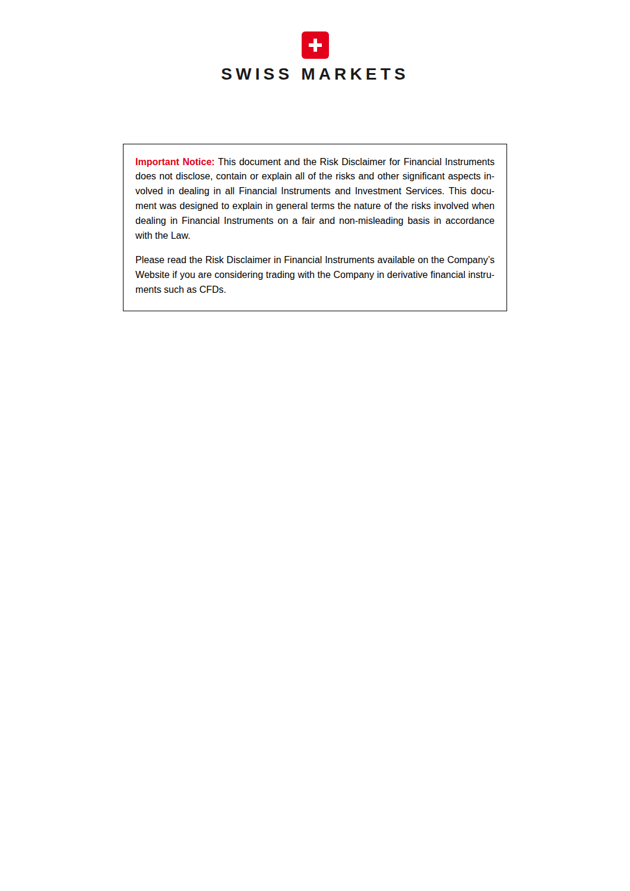SWISS MARKETS
Important Notice: This document and the Risk Disclaimer for Financial Instruments does not disclose, contain or explain all of the risks and other significant aspects involved in dealing in all Financial Instruments and Investment Services. This document was designed to explain in general terms the nature of the risks involved when dealing in Financial Instruments on a fair and non-misleading basis in accordance with the Law.
Please read the Risk Disclaimer in Financial Instruments available on the Company’s Website if you are considering trading with the Company in derivative financial instruments such as CFDs.